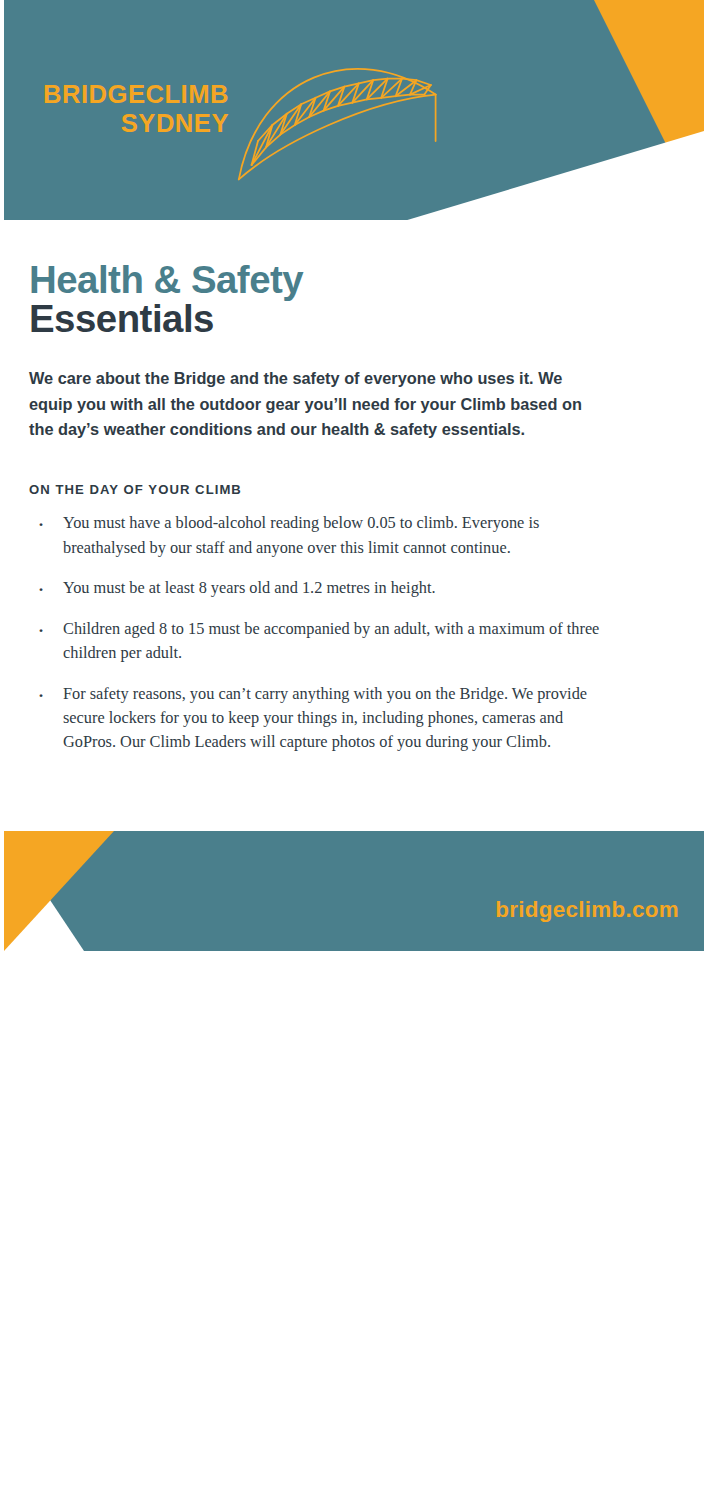BridgeClimb Sydney
Health & Safety Essentials
We care about the Bridge and the safety of everyone who uses it. We equip you with all the outdoor gear you’ll need for your Climb based on the day’s weather conditions and our health & safety essentials.
On the day of your climb
You must have a blood-alcohol reading below 0.05 to climb. Everyone is breathalysed by our staff and anyone over this limit cannot continue.
You must be at least 8 years old and 1.2 metres in height.
Children aged 8 to 15 must be accompanied by an adult, with a maximum of three children per adult.
For safety reasons, you can’t carry anything with you on the Bridge. We provide secure lockers for you to keep your things in, including phones, cameras and GoPros. Our Climb Leaders will capture photos of you during your Climb.
bridgeclimb.com